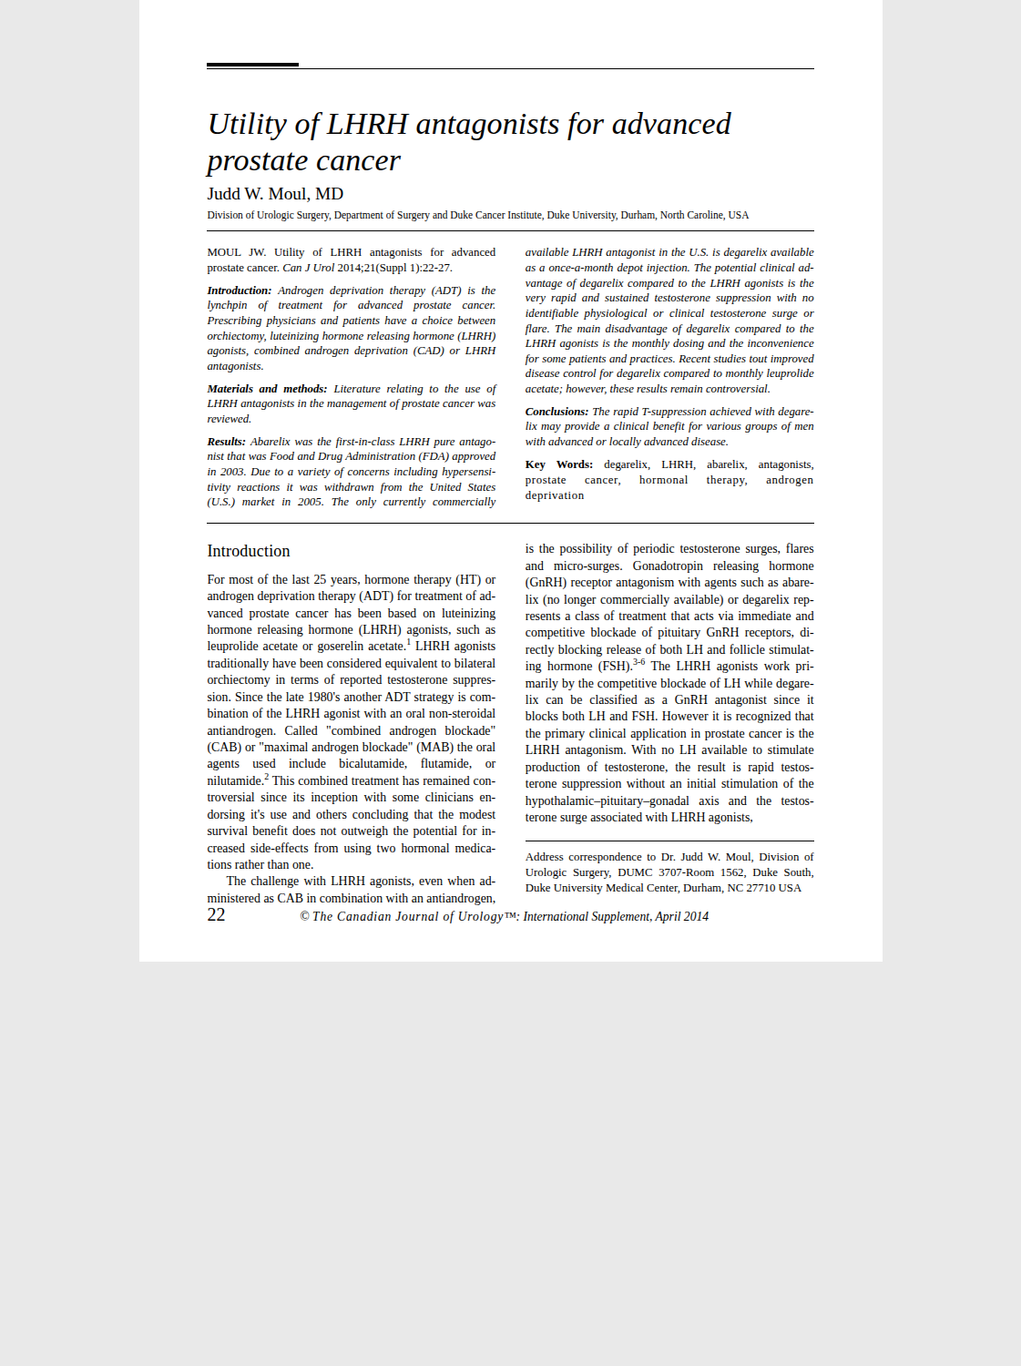Utility of LHRH antagonists for advanced prostate cancer
Judd W. Moul, MD
Division of Urologic Surgery, Department of Surgery and Duke Cancer Institute, Duke University, Durham, North Caroline, USA
MOUL JW. Utility of LHRH antagonists for advanced prostate cancer. Can J Urol 2014;21(Suppl 1):22-27.
Introduction: Androgen deprivation therapy (ADT) is the lynchpin of treatment for advanced prostate cancer. Prescribing physicians and patients have a choice between orchiectomy, luteinizing hormone releasing hormone (LHRH) agonists, combined androgen deprivation (CAD) or LHRH antagonists.
Materials and methods: Literature relating to the use of LHRH antagonists in the management of prostate cancer was reviewed.
Results: Abarelix was the first-in-class LHRH pure antagonist that was Food and Drug Administration (FDA) approved in 2003. Due to a variety of concerns including hypersensitivity reactions it was withdrawn from the United States (U.S.) market in 2005. The only currently commercially available LHRH antagonist in the U.S. is degarelix available as a once-a-month depot injection. The potential clinical advantage of degarelix compared to the LHRH agonists is the very rapid and sustained testosterone suppression with no identifiable physiological or clinical testosterone surge or flare. The main disadvantage of degarelix compared to the LHRH agonists is the monthly dosing and the inconvenience for some patients and practices. Recent studies tout improved disease control for degarelix compared to monthly leuprolide acetate; however, these results remain controversial.
Conclusions: The rapid T-suppression achieved with degarelix may provide a clinical benefit for various groups of men with advanced or locally advanced disease.
Key Words: degarelix, LHRH, abarelix, antagonists, prostate cancer, hormonal therapy, androgen deprivation
Introduction
For most of the last 25 years, hormone therapy (HT) or androgen deprivation therapy (ADT) for treatment of advanced prostate cancer has been based on luteinizing hormone releasing hormone (LHRH) agonists, such as leuprolide acetate or goserelin acetate.1 LHRH agonists traditionally have been considered equivalent to bilateral orchiectomy in terms of reported testosterone suppression. Since the late 1980's another ADT strategy is combination of the LHRH agonist with an oral non-steroidal antiandrogen. Called "combined androgen blockade" (CAB) or "maximal androgen blockade" (MAB) the oral agents used include bicalutamide, flutamide, or nilutamide.2 This combined treatment has remained controversial since its inception with some clinicians endorsing it's use and others concluding that the modest survival benefit does not outweigh the potential for increased side-effects from using two hormonal medications rather than one.
The challenge with LHRH agonists, even when administered as CAB in combination with an antiandrogen, is the possibility of periodic testosterone surges, flares and micro-surges. Gonadotropin releasing hormone (GnRH) receptor antagonism with agents such as abarelix (no longer commercially available) or degarelix represents a class of treatment that acts via immediate and competitive blockade of pituitary GnRH receptors, directly blocking release of both LH and follicle stimulating hormone (FSH).3-6 The LHRH agonists work primarily by the competitive blockade of LH while degarelix can be classified as a GnRH antagonist since it blocks both LH and FSH. However it is recognized that the primary clinical application in prostate cancer is the LHRH antagonism. With no LH available to stimulate production of testosterone, the result is rapid testosterone suppression without an initial stimulation of the hypothalamic–pituitary–gonadal axis and the testosterone surge associated with LHRH agonists,
Address correspondence to Dr. Judd W. Moul, Division of Urologic Surgery, DUMC 3707-Room 1562, Duke South, Duke University Medical Center, Durham, NC 27710 USA
22
© The Canadian Journal of Urology™: International Supplement, April 2014